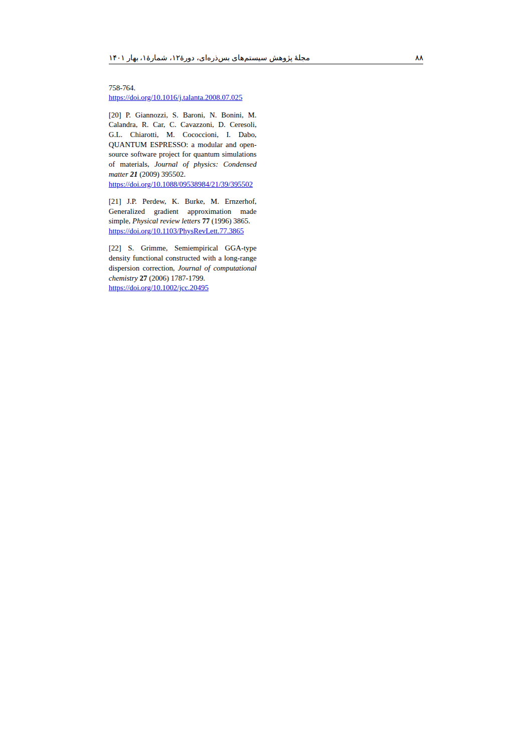۸۸
مجلۀ پژوهش سیستم‌های بس‌ذره‌ای، دورۀ۱۲، شمارۀ۱، بهار ۱۴۰۱
758-764.
https://doi.org/10.1016/j.talanta.2008.07.025
[20] P. Giannozzi, S. Baroni, N. Bonini, M. Calandra, R. Car, C. Cavazzoni, D. Ceresoli, G.L. Chiarotti, M. Cococcioni, I. Dabo, QUANTUM ESPRESSO: a modular and open-source software project for quantum simulations of materials, Journal of physics: Condensed matter 21 (2009) 395502.
https://doi.org/10.1088/09538984/21/39/395502
[21] J.P. Perdew, K. Burke, M. Ernzerhof, Generalized gradient approximation made simple, Physical review letters 77 (1996) 3865.
https://doi.org/10.1103/PhysRevLett.77.3865
[22] S. Grimme, Semiempirical GGA-type density functional constructed with a long-range dispersion correction, Journal of computational chemistry 27 (2006) 1787-1799.
https://doi.org/10.1002/jcc.20495